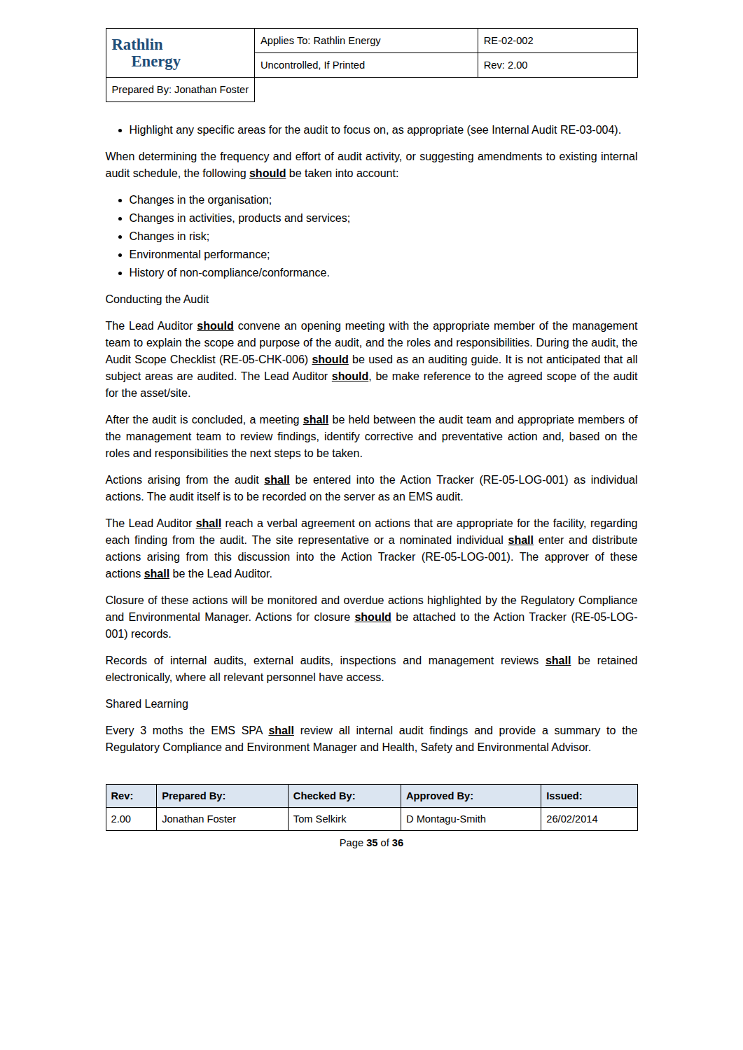| Rathlin Energy | Applies To: Rathlin Energy | RE-02-002 |
| Uncontrolled, If Printed | Rev: 2.00 |
| Prepared By: Jonathan Foster | | |
Highlight any specific areas for the audit to focus on, as appropriate (see Internal Audit RE-03-004).
When determining the frequency and effort of audit activity, or suggesting amendments to existing internal audit schedule, the following should be taken into account:
Changes in the organisation;
Changes in activities, products and services;
Changes in risk;
Environmental performance;
History of non-compliance/conformance.
Conducting the Audit
The Lead Auditor should convene an opening meeting with the appropriate member of the management team to explain the scope and purpose of the audit, and the roles and responsibilities. During the audit, the Audit Scope Checklist (RE-05-CHK-006) should be used as an auditing guide. It is not anticipated that all subject areas are audited. The Lead Auditor should, be make reference to the agreed scope of the audit for the asset/site.
After the audit is concluded, a meeting shall be held between the audit team and appropriate members of the management team to review findings, identify corrective and preventative action and, based on the roles and responsibilities the next steps to be taken.
Actions arising from the audit shall be entered into the Action Tracker (RE-05-LOG-001) as individual actions. The audit itself is to be recorded on the server as an EMS audit.
The Lead Auditor shall reach a verbal agreement on actions that are appropriate for the facility, regarding each finding from the audit. The site representative or a nominated individual shall enter and distribute actions arising from this discussion into the Action Tracker (RE-05-LOG-001). The approver of these actions shall be the Lead Auditor.
Closure of these actions will be monitored and overdue actions highlighted by the Regulatory Compliance and Environmental Manager. Actions for closure should be attached to the Action Tracker (RE-05-LOG-001) records.
Records of internal audits, external audits, inspections and management reviews shall be retained electronically, where all relevant personnel have access.
Shared Learning
Every 3 moths the EMS SPA shall review all internal audit findings and provide a summary to the Regulatory Compliance and Environment Manager and Health, Safety and Environmental Advisor.
| Rev: | Prepared By: | Checked By: | Approved By: | Issued: |
| --- | --- | --- | --- | --- |
| 2.00 | Jonathan Foster | Tom Selkirk | D Montagu-Smith | 26/02/2014 |
Page 35 of 36